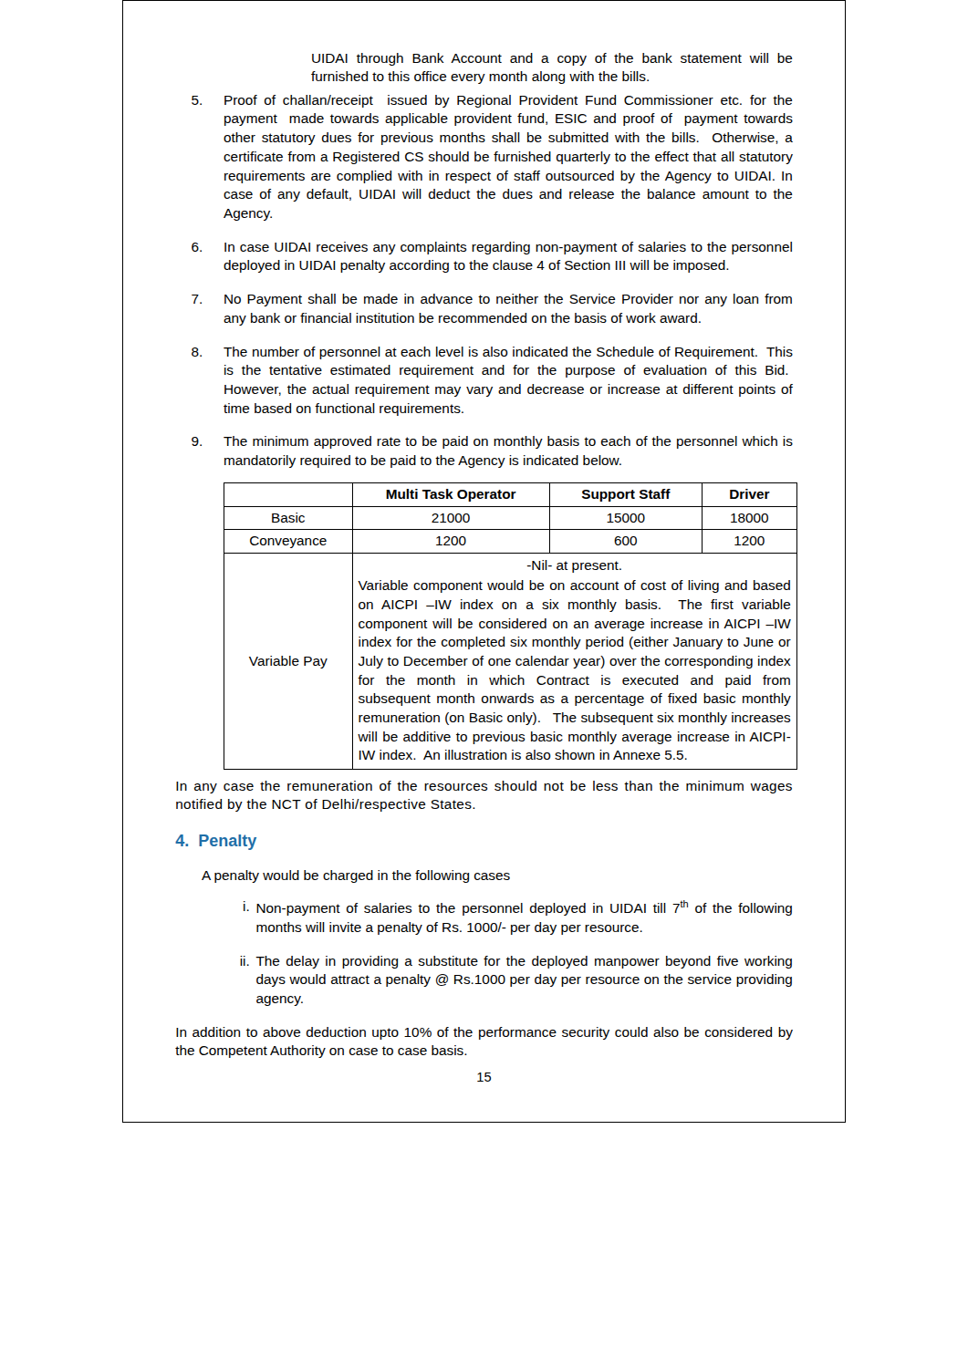UIDAI through Bank Account and a copy of the bank statement will be furnished to this office every month along with the bills.
Proof of challan/receipt issued by Regional Provident Fund Commissioner etc. for the payment made towards applicable provident fund, ESIC and proof of payment towards other statutory dues for previous months shall be submitted with the bills. Otherwise, a certificate from a Registered CS should be furnished quarterly to the effect that all statutory requirements are complied with in respect of staff outsourced by the Agency to UIDAI. In case of any default, UIDAI will deduct the dues and release the balance amount to the Agency.
In case UIDAI receives any complaints regarding non-payment of salaries to the personnel deployed in UIDAI penalty according to the clause 4 of Section III will be imposed.
No Payment shall be made in advance to neither the Service Provider nor any loan from any bank or financial institution be recommended on the basis of work award.
The number of personnel at each level is also indicated the Schedule of Requirement. This is the tentative estimated requirement and for the purpose of evaluation of this Bid. However, the actual requirement may vary and decrease or increase at different points of time based on functional requirements.
The minimum approved rate to be paid on monthly basis to each of the personnel which is mandatorily required to be paid to the Agency is indicated below.
| | Multi Task Operator | Support Staff | Driver |
| --- | --- | --- | --- |
| Basic | 21000 | 15000 | 18000 |
| Conveyance | 1200 | 600 | 1200 |
| Variable Pay | -Nil- at present. Variable component would be on account of cost of living and based on AICPI –IW index on a six monthly basis. The first variable component will be considered on an average increase in AICPI –IW index for the completed six monthly period (either January to June or July to December of one calendar year) over the corresponding index for the month in which Contract is executed and paid from subsequent month onwards as a percentage of fixed basic monthly remuneration (on Basic only). The subsequent six monthly increases will be additive to previous basic monthly average increase in AICPI-IW index. An illustration is also shown in Annexe 5.5. |
In any case the remuneration of the resources should not be less than the minimum wages notified by the NCT of Delhi/respective States.
4. Penalty
A penalty would be charged in the following cases
Non-payment of salaries to the personnel deployed in UIDAI till 7th of the following months will invite a penalty of Rs. 1000/- per day per resource.
The delay in providing a substitute for the deployed manpower beyond five working days would attract a penalty @ Rs.1000 per day per resource on the service providing agency.
In addition to above deduction upto 10% of the performance security could also be considered by the Competent Authority on case to case basis.
15